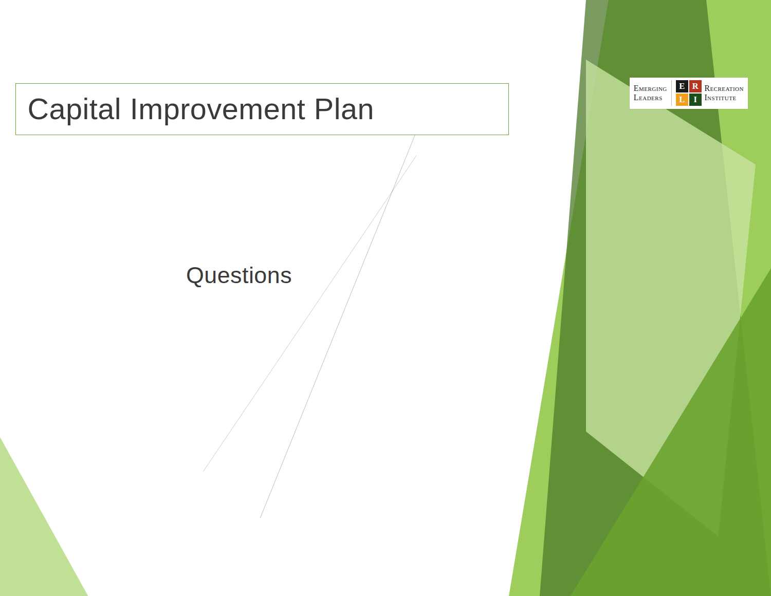Capital Improvement Plan
Emerging Leaders
E
R
L
I
Recreation Institute
Questions